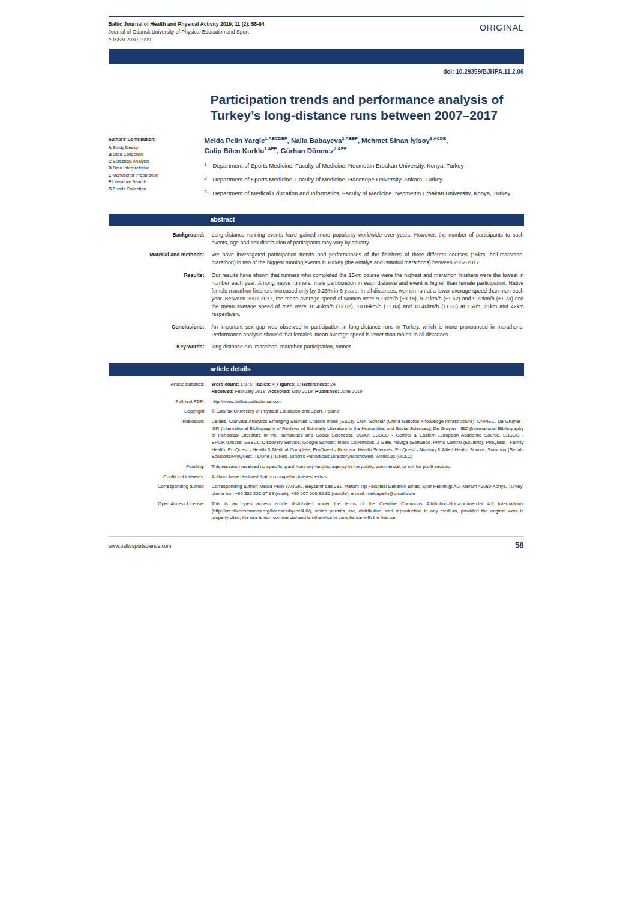Baltic Journal of Health and Physical Activity 2019; 11 (2): 58-64
Journal of Gdansk University of Physical Education and Sport
e-ISSN 2080-9999
original
doi: 10.29359/BJHPA.11.2.06
Participation trends and performance analysis of Turkey’s long-distance runs between 2007–2017
Authors’ Contribution:
A Study Design
B Data Collection
C Statistical Analysis
D Data Interpretation
E Manuscript Preparation
F Literature Search
G Funds Collection
Melda Pelin Yargic1 ABCDEF, Naila Babayeva2 ABEF, Mehmet Sinan İyisoy3 ACDE,
Galip Bilen Kurklu1 AEF, Gürhan Dönmez2 AEF
1Department of Sports Medicine, Faculty of Medicine, Necmettin Erbakan University, Konya, Turkey
2Department of Sports Medicine, Faculty of Medicine, Hacettepe University, Ankara, Turkey
3Department of Medical Education and Informatics, Faculty of Medicine, Necmettin Erbakan University, Konya, Turkey
abstract
| Background: | Long-distance running events have gained more popularity worldwide over years. However, the number of participants to such events, age and sex distribution of participants may vary by country. |
| Material and methods: | We have investigated participation trends and performances of the finishers of three different courses (15km, half-marathon, marathon) in two of the biggest running events in Turkey (the Antalya and Istanbul marathons) between 2007-2017. |
| Results: | Our results have shown that runners who completed the 15km course were the highest and marathon finishers were the lowest in number each year. Among native runners, male participation in each distance and event is higher than female participation. Native female marathon finishers increased only by 0.23% in 6 years. In all distances, women run at a lower average speed than men each year. Between 2007-2017, the mean average speed of women were 9.10km/h (±0.18), 9.71km/h (±1.62) and 9.72km/h (±1.73) and the mean average speed of men were 10.45km/h (±2.02), 10.89km/h (±1.83) and 10.40km/h (±1.80) at 15km, 21km and 42km respectively. |
| Conclusions: | An important sex gap was observed in participation in long-distance runs in Turkey, which is more pronounced in marathons. Performance analysis showed that females’ mean average speed is lower than males’ in all distances. |
| Key words: | long-distance run, marathon, marathon participation, runner. |
article details
| Article statistics: | Word count: 1,976; Tables: 4; Figures: 2; References: 24 Received: February 2019; Accepted: May 2019; Published: June 2019 |
| Full-text PDF: | http://www.balticsportscience.com |
| Copyright | © Gdansk University of Physical Education and Sport, Poland |
| Indexation: | Celdes, Clarivate Analytics Emerging Sources Citation Index (ESCI), CNKI Scholar (China National Knowledge Infrastructure), CNPIEC, De Gruyter - IBR (International Bibliography of Reviews of Scholarly Literature in the Humanities and Social Sciences), De Gruyter - IBZ (International Bibliography of Periodical Literature in the Humanities and Social Sciences), DOAJ, EBSCO - Central & Eastern European Academic Source, EBSCO - SPORTDiscus, EBSCO Discovery Service, Google Scholar, Index Copernicus, J-Gate, Naviga (Softweco, Primo Central (ExLibris), ProQuest - Family Health, ProQuest - Health & Medical Complete, ProQuest - Illustrata: Health Sciences, ProQuest - Nursing & Allied Health Source, Summon (Serials Solutions/ProQuest, TDOne (TDNet), Ulrich’s Periodicals Directory/ulrichsweb, WorldCat (OCLC) |
| Funding: | This research received no specific grant from any funding agency in the public, commercial, or not-for-profit sectors. |
| Conflict of interests: | Authors have declared that no competing interest exists. |
| Corresponding author: | Corresponding author: Melda Pelin YARGIC, Beysehir cad 281. Meram Tıp Fakültesi Dekanlık Binası Spor Hekimliği AD, Meram 42080 Konya, Turkey; phone no.: +90 332 223 67 93 (work), +90 507 606 95 86 (mobile); e-mail: meldapelin@gmail.com |
| Open Access License: | This is an open access article distributed under the terms of the Creative Commons Attribution-Non-commercial 4.0 International (http://creativecommons.org/licenses/by-nc/4.0/), which permits use, distribution, and reproduction in any medium, provided the original work is properly cited, the use is non-commercial and is otherwise in compliance with the license. |
www.balticsportscience.com
58